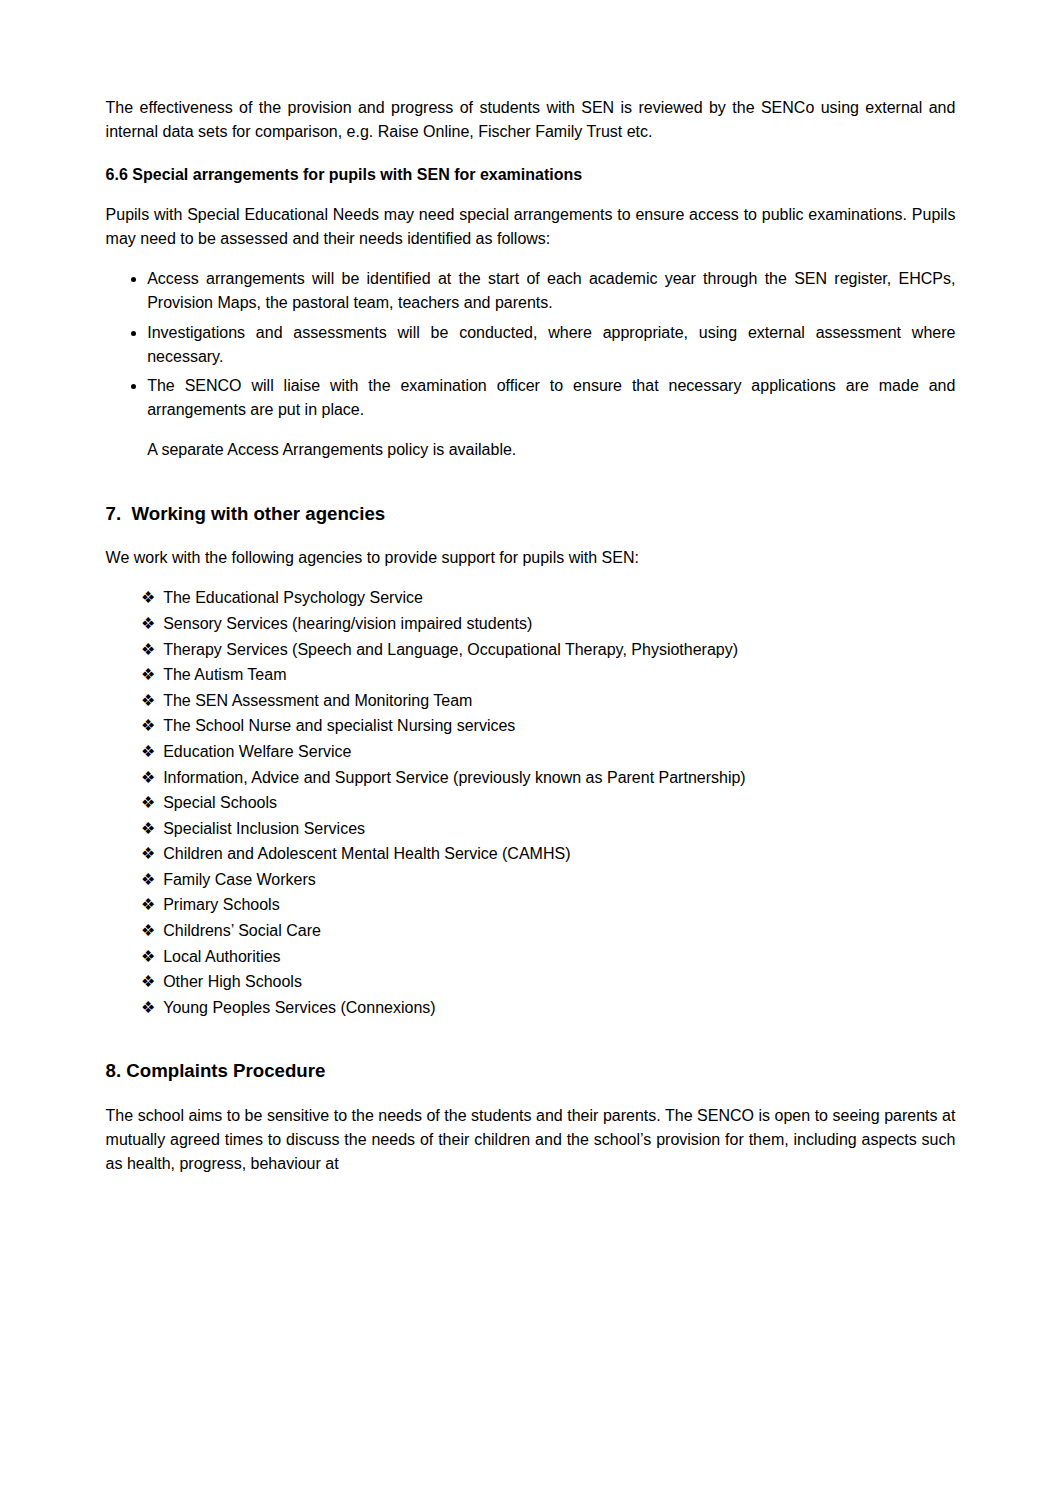The effectiveness of the provision and progress of students with SEN is reviewed by the SENCo using external and internal data sets for comparison, e.g. Raise Online, Fischer Family Trust etc.
6.6 Special arrangements for pupils with SEN for examinations
Pupils with Special Educational Needs may need special arrangements to ensure access to public examinations. Pupils may need to be assessed and their needs identified as follows:
Access arrangements will be identified at the start of each academic year through the SEN register, EHCPs, Provision Maps, the pastoral team, teachers and parents.
Investigations and assessments will be conducted, where appropriate, using external assessment where necessary.
The SENCO will liaise with the examination officer to ensure that necessary applications are made and arrangements are put in place.
A separate Access Arrangements policy is available.
7. Working with other agencies
We work with the following agencies to provide support for pupils with SEN:
The Educational Psychology Service
Sensory Services (hearing/vision impaired students)
Therapy Services (Speech and Language, Occupational Therapy, Physiotherapy)
The Autism Team
The SEN Assessment and Monitoring Team
The School Nurse and specialist Nursing services
Education Welfare Service
Information, Advice and Support Service (previously known as Parent Partnership)
Special Schools
Specialist Inclusion Services
Children and Adolescent Mental Health Service (CAMHS)
Family Case Workers
Primary Schools
Childrens’ Social Care
Local Authorities
Other High Schools
Young Peoples Services (Connexions)
8. Complaints Procedure
The school aims to be sensitive to the needs of the students and their parents. The SENCO is open to seeing parents at mutually agreed times to discuss the needs of their children and the school’s provision for them, including aspects such as health, progress, behaviour at